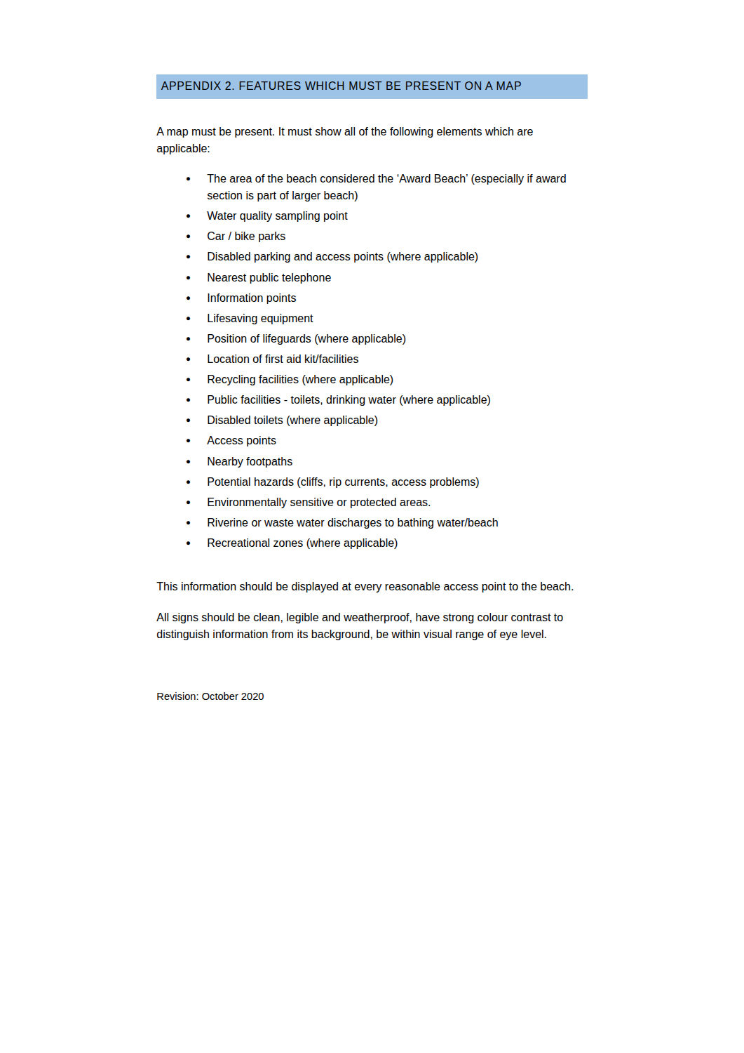Appendix 2. Features which must be present on a map
A map must be present. It must show all of the following elements which are applicable:
The area of the beach considered the ‘Award Beach’ (especially if award section is part of larger beach)
Water quality sampling point
Car / bike parks
Disabled parking and access points (where applicable)
Nearest public telephone
Information points
Lifesaving equipment
Position of lifeguards (where applicable)
Location of first aid kit/facilities
Recycling facilities (where applicable)
Public facilities - toilets, drinking water (where applicable)
Disabled toilets (where applicable)
Access points
Nearby footpaths
Potential hazards (cliffs, rip currents, access problems)
Environmentally sensitive or protected areas.
Riverine or waste water discharges to bathing water/beach
Recreational zones (where applicable)
This information should be displayed at every reasonable access point to the beach.
All signs should be clean, legible and weatherproof, have strong colour contrast to distinguish information from its background, be within visual range of eye level.
Revision: October 2020